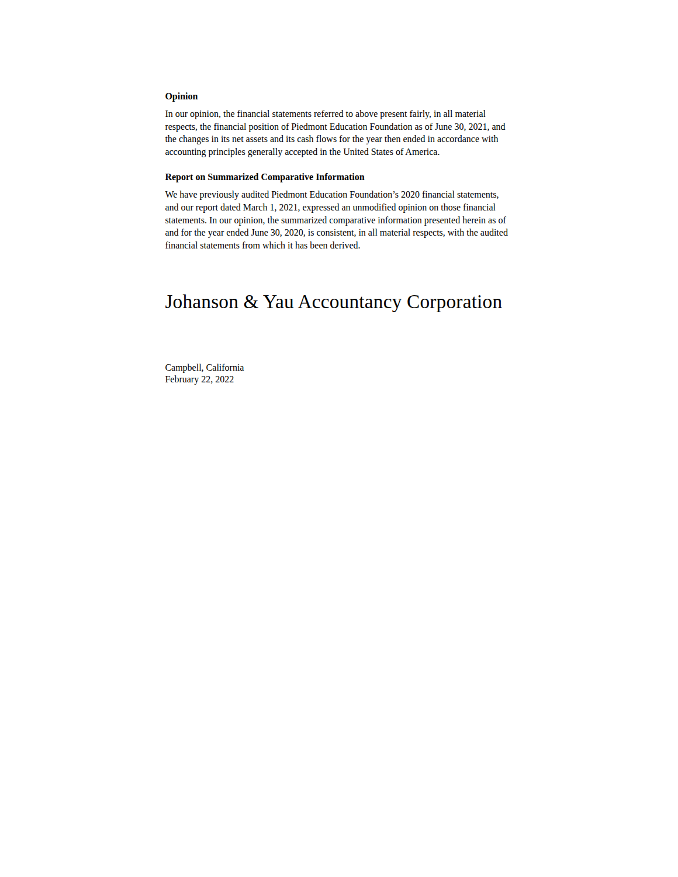Opinion
In our opinion, the financial statements referred to above present fairly, in all material respects, the financial position of Piedmont Education Foundation as of June 30, 2021, and the changes in its net assets and its cash flows for the year then ended in accordance with accounting principles generally accepted in the United States of America.
Report on Summarized Comparative Information
We have previously audited Piedmont Education Foundation’s 2020 financial statements, and our report dated March 1, 2021, expressed an unmodified opinion on those financial statements. In our opinion, the summarized comparative information presented herein as of and for the year ended June 30, 2020, is consistent, in all material respects, with the audited financial statements from which it has been derived.
Johanson & Yau Accountancy Corporation
Campbell, California
February 22, 2022